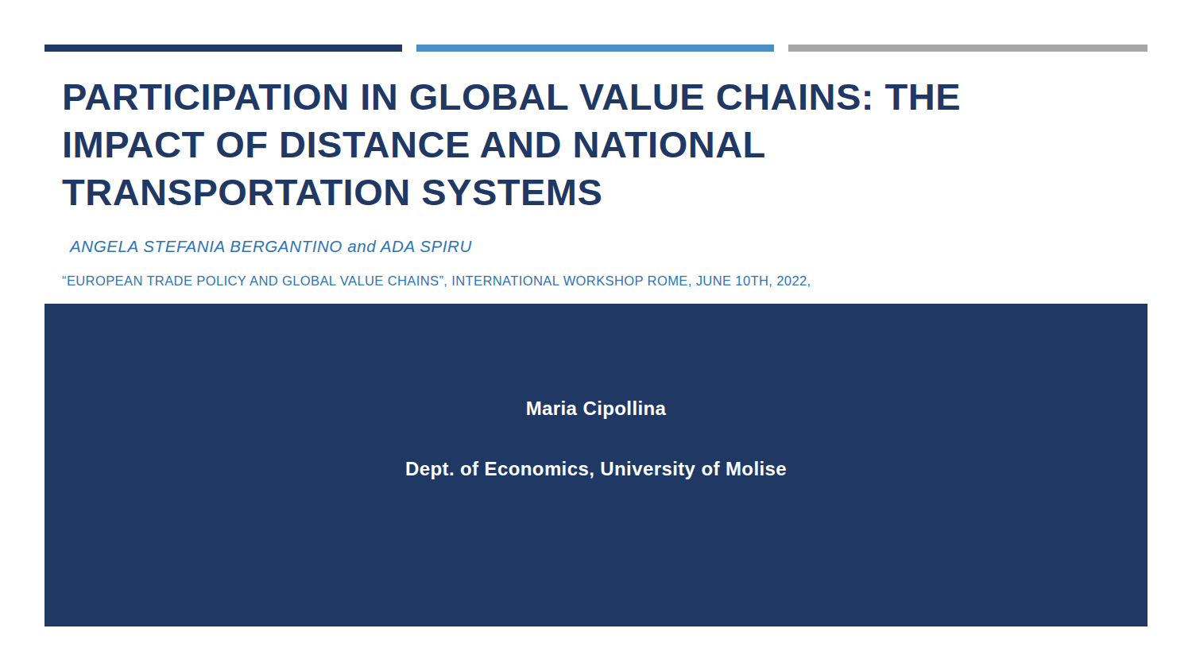Participation in Global Value Chains: The Impact of Distance and National Transportation Systems
Angela Stefania Bergantino and Ada Spiru
“European Trade Policy and Global Value Chains”, International Workshop Rome, June 10th, 2022,
Maria Cipollina
Dept. of Economics, University of Molise